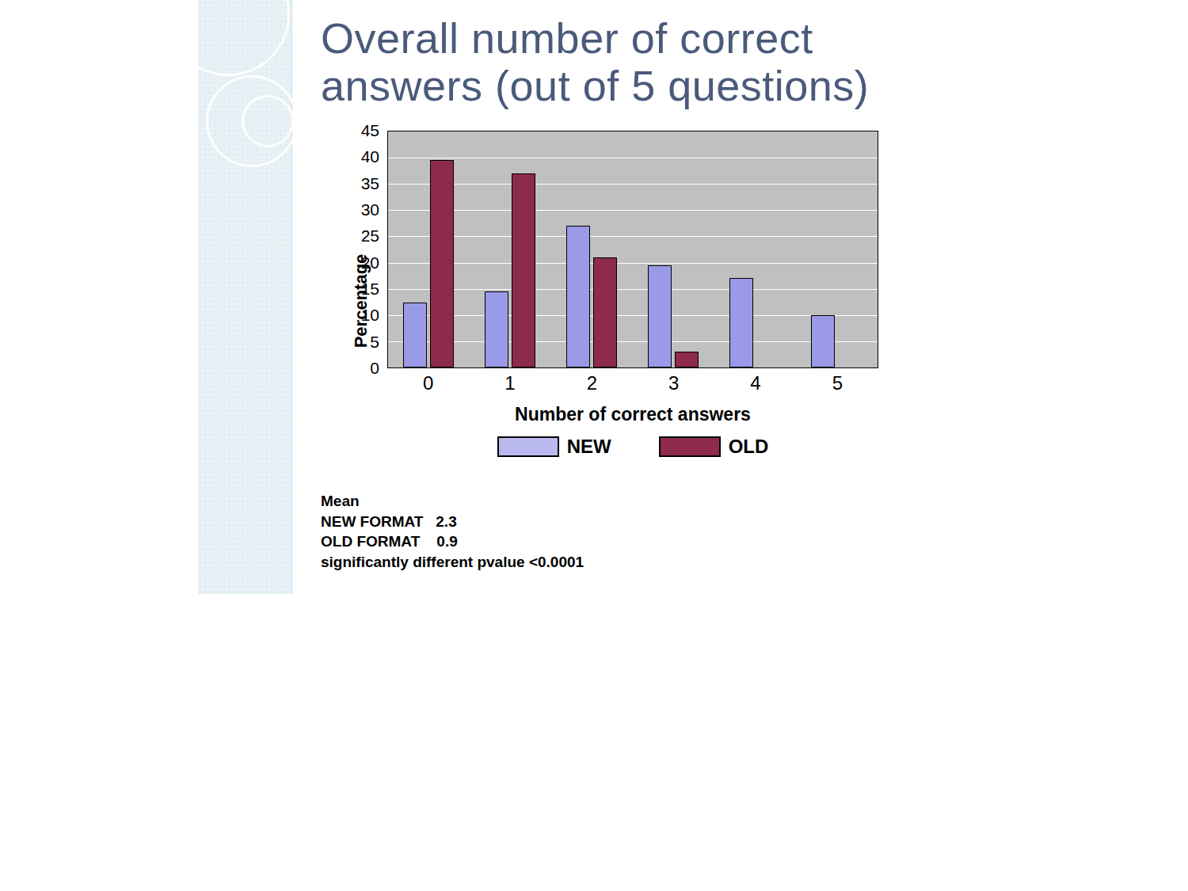Overall number of correct answers (out of 5 questions)
Percentage
45 40 35 30 25 20 15 10 5 0
0 1 2 3 4 5
Number of correct answers
NEW
OLD
Mean
NEW FORMAT 2.3
OLD FORMAT 0.9
significantly different pvalue <0.0001